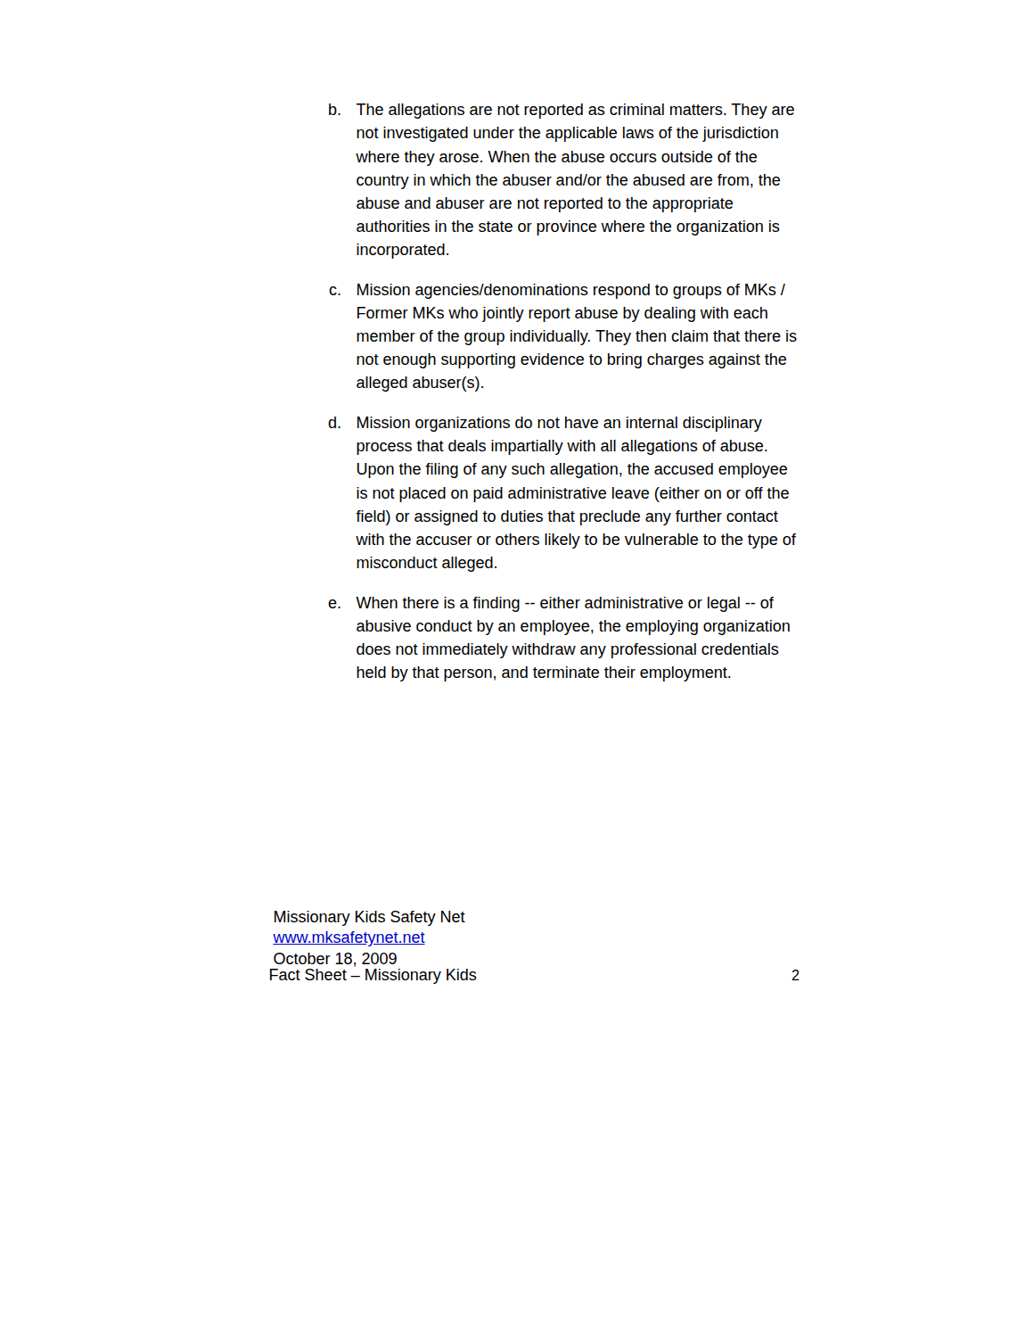The allegations are not reported as criminal matters. They are not investigated under the applicable laws of the jurisdiction where they arose. When the abuse occurs outside of the country in which the abuser and/or the abused are from, the abuse and abuser are not reported to the appropriate authorities in the state or province where the organization is incorporated.
Mission agencies/denominations respond to groups of MKs / Former MKs who jointly report abuse by dealing with each member of the group individually. They then claim that there is not enough supporting evidence to bring charges against the alleged abuser(s).
Mission organizations do not have an internal disciplinary process that deals impartially with all allegations of abuse. Upon the filing of any such allegation, the accused employee is not placed on paid administrative leave (either on or off the field) or assigned to duties that preclude any further contact with the accuser or others likely to be vulnerable to the type of misconduct alleged.
When there is a finding -- either administrative or legal -- of abusive conduct by an employee, the employing organization does not immediately withdraw any professional credentials held by that person, and terminate their employment.
Missionary Kids Safety Net
www.mksafetynet.net
October 18, 2009
Fact Sheet – Missionary Kids 2